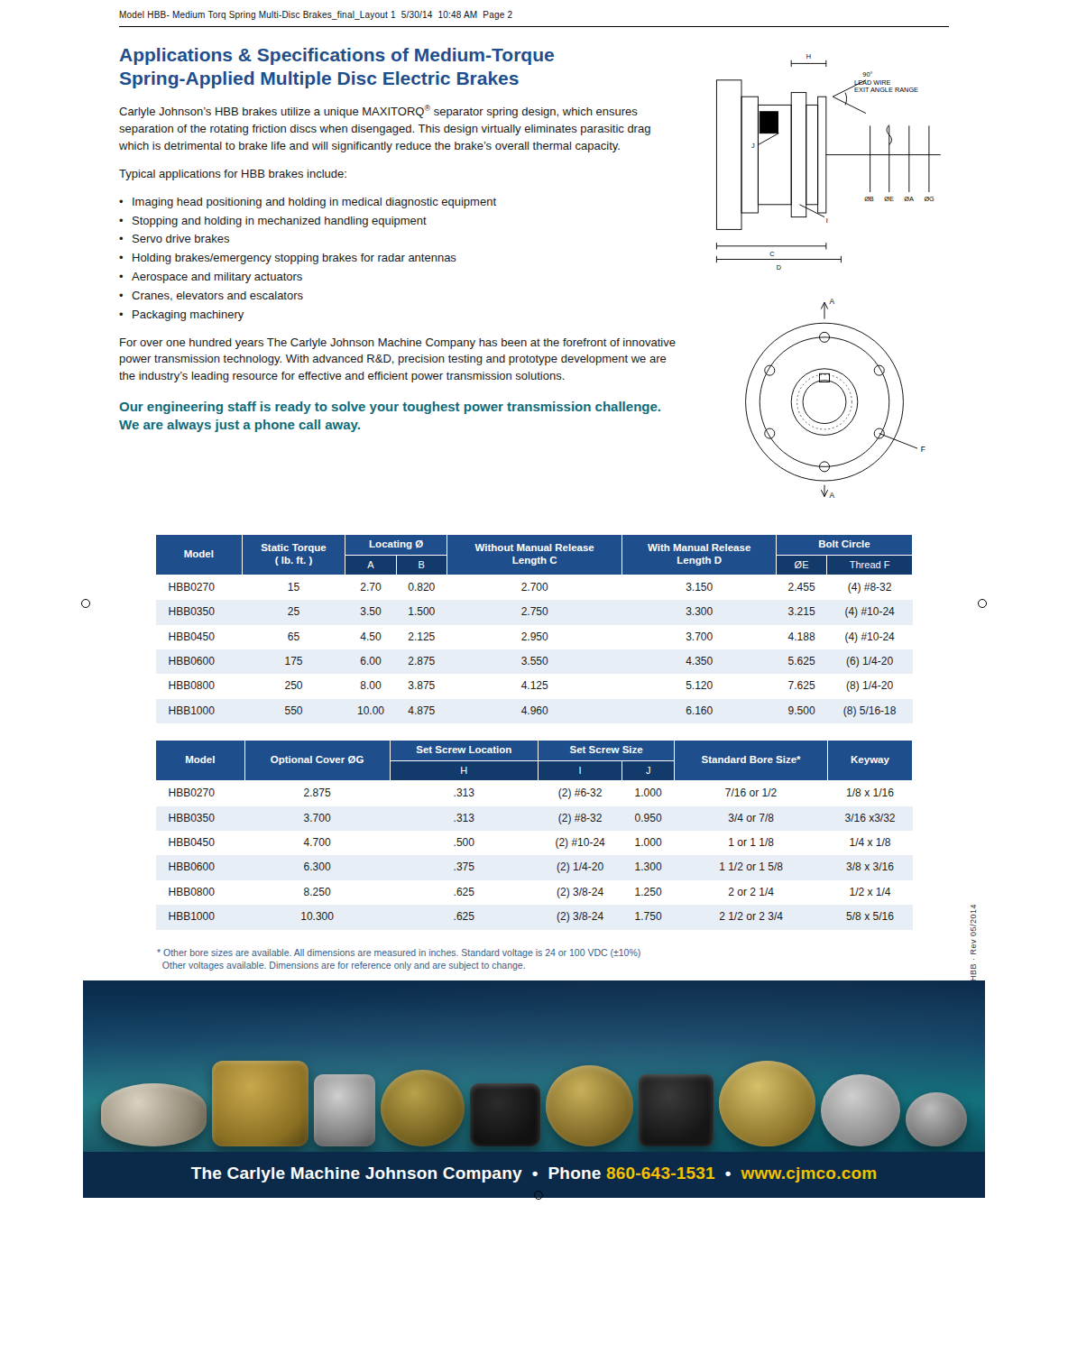Model HBB- Medium Torq Spring Multi-Disc Brakes_final_Layout 1 5/30/14 10:48 AM Page 2
Applications & Specifications of Medium-Torque
Spring-Applied Multiple Disc Electric Brakes
Carlyle Johnson’s HBB brakes utilize a unique MAXITORQ® separator spring design, which ensures separation of the rotating friction discs when disengaged. This design virtually eliminates parasitic drag which is detrimental to brake life and will significantly reduce the brake’s overall thermal capacity.
Typical applications for HBB brakes include:
Imaging head positioning and holding in medical diagnostic equipment
Stopping and holding in mechanized handling equipment
Servo drive brakes
Holding brakes/emergency stopping brakes for radar antennas
Aerospace and military actuators
Cranes, elevators and escalators
Packaging machinery
For over one hundred years The Carlyle Johnson Machine Company has been at the forefront of innovative power transmission technology. With advanced R&D, precision testing and prototype development we are the industry’s leading resource for effective and efficient power transmission solutions.
Our engineering staff is ready to solve your toughest power transmission challenge. We are always just a phone call away.
H C D J I 90° LEAD WIRE EXIT ANGLE RANGE ØB ØE ØA ØG
A A F
Dimensions and torque ratings
| Model | Static Torque ( lb. ft. ) | Locating Ø | Without Manual Release Length C | With Manual Release Length D | Bolt Circle |
| --- | --- | --- | --- | --- | --- |
| A | B | ØE | Thread F |
| HBB0270 | 15 | 2.70 | 0.820 | 2.700 | 3.150 | 2.455 | (4) #8-32 |
| HBB0350 | 25 | 3.50 | 1.500 | 2.750 | 3.300 | 3.215 | (4) #10-24 |
| HBB0450 | 65 | 4.50 | 2.125 | 2.950 | 3.700 | 4.188 | (4) #10-24 |
| HBB0600 | 175 | 6.00 | 2.875 | 3.550 | 4.350 | 5.625 | (6) 1/4-20 |
| HBB0800 | 250 | 8.00 | 3.875 | 4.125 | 5.120 | 7.625 | (8) 1/4-20 |
| HBB1000 | 550 | 10.00 | 4.875 | 4.960 | 6.160 | 9.500 | (8) 5/16-18 |
Cover, set screw, bore and keyway data
| Model | Optional Cover ØG | Set Screw Location | Set Screw Size | Standard Bore Size* | Keyway |
| --- | --- | --- | --- | --- | --- |
| H | I | J |
| HBB0270 | 2.875 | .313 | (2) #6-32 | 1.000 | 7/16 or 1/2 | 1/8 x 1/16 |
| HBB0350 | 3.700 | .313 | (2) #8-32 | 0.950 | 3/4 or 7/8 | 3/16 x3/32 |
| HBB0450 | 4.700 | .500 | (2) #10-24 | 1.000 | 1 or 1 1/8 | 1/4 x 1/8 |
| HBB0600 | 6.300 | .375 | (2) 1/4-20 | 1.300 | 1 1/2 or 1 5/8 | 3/8 x 3/16 |
| HBB0800 | 8.250 | .625 | (2) 3/8-24 | 1.250 | 2 or 2 1/4 | 1/2 x 1/4 |
| HBB1000 | 10.300 | .625 | (2) 3/8-24 | 1.750 | 2 1/2 or 2 3/4 | 5/8 x 5/16 |
* Other bore sizes are available. All dimensions are measured in inches. Standard voltage is 24 or 100 VDC (±10%)
Other voltages available. Dimensions are for reference only and are subject to change.
Model HBB · Rev 05/2014
The Carlyle Machine Johnson Company • Phone 860-643-1531 • www.cjmco.com